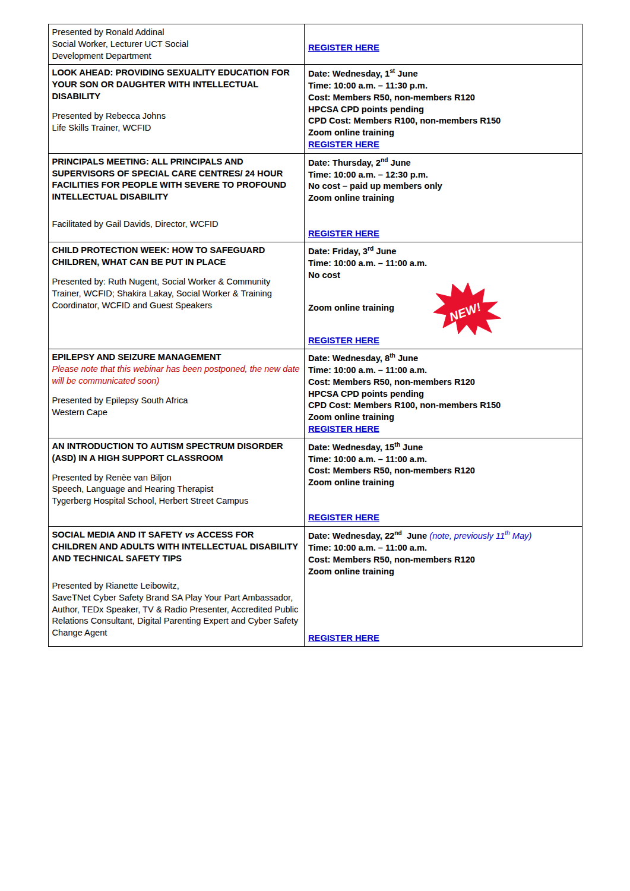| Presented by Ronald Addinal Social Worker, Lecturer UCT Social Development Department | REGISTER HERE |
| LOOK AHEAD: PROVIDING SEXUALITY EDUCATION FOR YOUR SON OR DAUGHTER WITH INTELLECTUAL DISABILITY Presented by Rebecca Johns Life Skills Trainer, WCFID | Date: Wednesday, 1 st June Time: 10:00 a.m. – 11:30 p.m. Cost: Members R50, non-members R120 HPCSA CPD points pending CPD Cost: Members R100, non-members R150 Zoom online training REGISTER HERE |
| PRINCIPALS MEETING: ALL PRINCIPALS AND SUPERVISORS OF SPECIAL CARE CENTRES/ 24 HOUR FACILITIES FOR PEOPLE WITH SEVERE TO PROFOUND INTELLECTUAL DISABILITY Facilitated by Gail Davids, Director, WCFID | Date: Thursday, 2 nd June Time: 10:00 a.m. – 12:30 p.m. No cost – paid up members only Zoom online training REGISTER HERE |
| CHILD PROTECTION WEEK: HOW TO SAFEGUARD CHILDREN, WHAT CAN BE PUT IN PLACE Presented by: Ruth Nugent, Social Worker & Community Trainer, WCFID; Shakira Lakay, Social Worker & Training Coordinator, WCFID and Guest Speakers | Date: Friday, 3 rd June Time: 10:00 a.m. – 11:00 a.m. No cost Zoom online training NEW! REGISTER HERE |
| EPILEPSY AND SEIZURE MANAGEMENT Please note that this webinar has been postponed, the new date will be communicated soon) Presented by Epilepsy South Africa Western Cape | Date: Wednesday, 8 th June Time: 10:00 a.m. – 11:00 a.m. Cost: Members R50, non-members R120 HPCSA CPD points pending CPD Cost: Members R100, non-members R150 Zoom online training REGISTER HERE |
| AN INTRODUCTION TO AUTISM SPECTRUM DISORDER (ASD) IN A HIGH SUPPORT CLASSROOM Presented by Renèe van Biljon Speech, Language and Hearing Therapist Tygerberg Hospital School, Herbert Street Campus | Date: Wednesday, 15 th June Time: 10:00 a.m. – 11:00 a.m. Cost: Members R50, non-members R120 Zoom online training REGISTER HERE |
| SOCIAL MEDIA AND IT SAFETY vs ACCESS FOR CHILDREN AND ADULTS WITH INTELLECTUAL DISABILITY AND TECHNICAL SAFETY TIPS Presented by Rianette Leibowitz, SaveTNet Cyber Safety Brand SA Play Your Part Ambassador, Author, TEDx Speaker, TV & Radio Presenter, Accredited Public Relations Consultant, Digital Parenting Expert and Cyber Safety Change Agent | Date: Wednesday, 22 nd June (note, previously 11 th May) Time: 10:00 a.m. – 11:00 a.m. Cost: Members R50, non-members R120 Zoom online training REGISTER HERE |